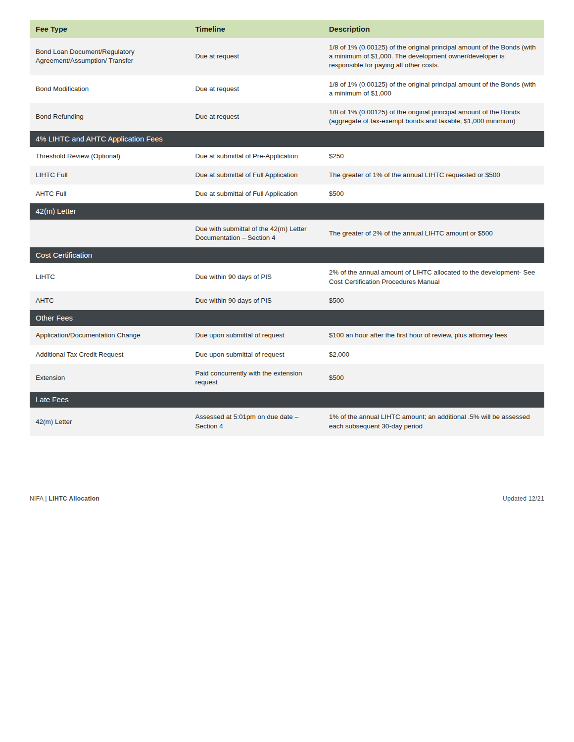| Fee Type | Timeline | Description |
| --- | --- | --- |
| Bond Loan Document/Regulatory Agreement/Assumption/ Transfer | Due at request | 1/8 of 1% (0.00125) of the original principal amount of the Bonds (with a minimum of $1,000. The development owner/developer is responsible for paying all other costs. |
| Bond Modification | Due at request | 1/8 of 1% (0.00125) of the original principal amount of the Bonds (with a minimum of $1,000 |
| Bond Refunding | Due at request | 1/8 of 1% (0.00125) of the original principal amount of the Bonds (aggregate of tax-exempt bonds and taxable; $1,000 minimum) |
| 4% LIHTC and AHTC Application Fees |
| Threshold Review (Optional) | Due at submittal of Pre-Application | $250 |
| LIHTC Full | Due at submittal of Full Application | The greater of 1% of the annual LIHTC requested or $500 |
| AHTC Full | Due at submittal of Full Application | $500 |
| 42(m) Letter |
| | Due with submittal of the 42(m) Letter Documentation – Section 4 | The greater of 2% of the annual LIHTC amount or $500 |
| Cost Certification |
| LIHTC | Due within 90 days of PIS | 2% of the annual amount of LIHTC allocated to the development- See Cost Certification Procedures Manual |
| AHTC | Due within 90 days of PIS | $500 |
| Other Fees |
| Application/Documentation Change | Due upon submittal of request | $100 an hour after the first hour of review, plus attorney fees |
| Additional Tax Credit Request | Due upon submittal of request | $2,000 |
| Extension | Paid concurrently with the extension request | $500 |
| Late Fees |
| 42(m) Letter | Assessed at 5:01pm on due date – Section 4 | 1% of the annual LIHTC amount; an additional .5% will be assessed each subsequent 30-day period |
NIFA | LIHTC Allocation
Updated 12/21